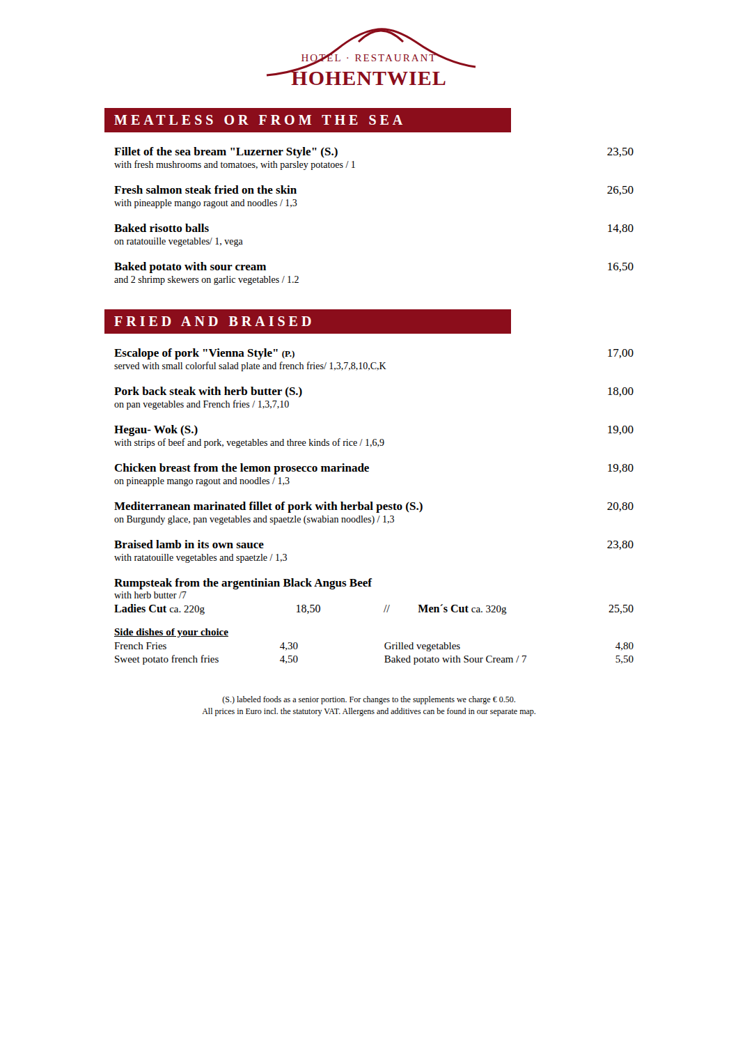HOTEL · RESTAURANT HOHENTWIEL
MEATLESS OR FROM THE SEA
Fillet of the sea bream "Luzerner Style" (S.)
23,50
with fresh mushrooms and tomatoes, with parsley potatoes / 1
Fresh salmon steak fried on the skin
26,50
with pineapple mango ragout and noodles / 1,3
Baked risotto balls
14,80
on ratatouille vegetables/ 1, vega
Baked potato with sour cream
16,50
and 2 shrimp skewers on garlic vegetables / 1.2
FRIED AND BRAISED
Escalope of pork "Vienna Style" (P.)
17,00
served with small colorful salad plate and french fries/ 1,3,7,8,10,C,K
Pork back steak with herb butter (S.)
18,00
on pan vegetables and French fries / 1,3,7,10
Hegau- Wok (S.)
19,00
with strips of beef and pork, vegetables and three kinds of rice / 1,6,9
Chicken breast from the lemon prosecco marinade
19,80
on pineapple mango ragout and noodles / 1,3
Mediterranean marinated fillet of pork with herbal pesto (S.)
20,80
on Burgundy glace, pan vegetables and spaetzle (swabian noodles) / 1,3
Braised lamb in its own sauce
23,80
with ratatouille vegetables and spaetzle / 1,3
Rumpsteak from the argentinian Black Angus Beef
with herb butter /7
| Ladies Cut ca. 220g | 18,50 | // | Men´s Cut ca. 320g | 25,50 |
Side dishes of your choice
| French Fries | 4,30 | Grilled vegetables | 4,80 |
| Sweet potato french fries | 4,50 | Baked potato with Sour Cream / 7 | 5,50 |
(S.) labeled foods as a senior portion. For changes to the supplements we charge € 0.50.
All prices in Euro incl. the statutory VAT. Allergens and additives can be found in our separate map.